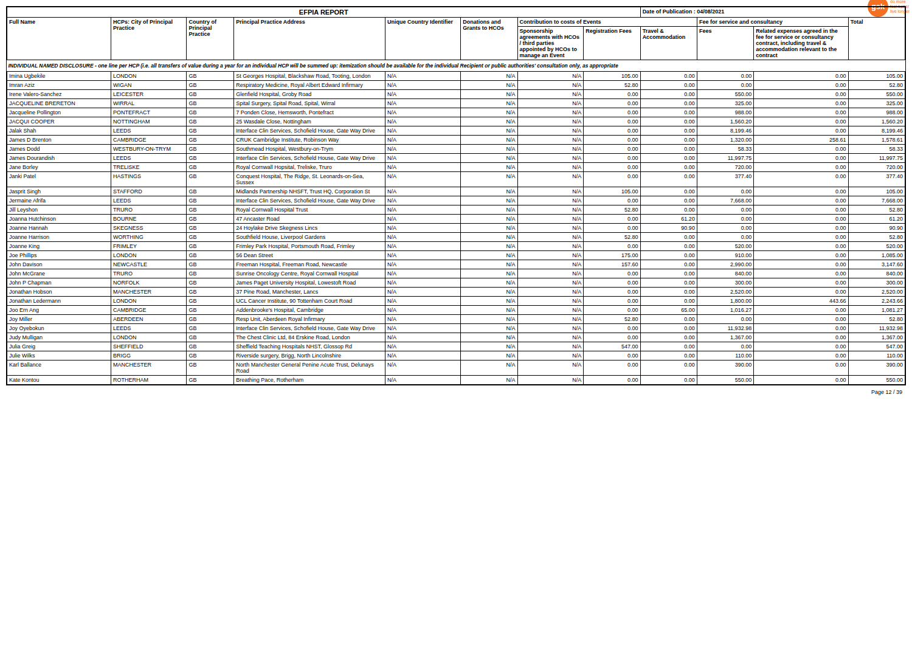gsk do more
feel better
live longer
| EFPIA REPORT | Date of Publication : 04/08/2021 |
| --- | --- |
| Full Name | HCPs: City of Principal Practice | Country of Principal Practice | Principal Practice Address | Unique Country Identifier | Donations and Grants to HCOs | Contribution to costs of Events | Fee for service and consultancy | Total |
| Sponsorship agreements with HCOs / third parties appointed by HCOs to manage an Event | Registration Fees | Travel & Accommodation | Fees | Related expenses agreed in the fee for service or consultancy contract, including travel & accommodation relevant to the contract |
| INDIVIDUAL NAMED DISCLOSURE - one line per HCP (i.e. all transfers of value during a year for an individual HCP will be summed up: itemization should be available for the individual Recipient or public authorities' consultation only, as appropriate |
| Imina Ugbekile | LONDON | GB | St Georges Hospital, Blackshaw Road, Tooting, London | N/A | N/A | N/A | 105.00 | 0.00 | 0.00 | 0.00 | 105.00 |
| Imran Aziz | WIGAN | GB | Respiratory Medicine, Royal Albert Edward Infirmary | N/A | N/A | N/A | 52.80 | 0.00 | 0.00 | 0.00 | 52.80 |
| Irene Valero-Sanchez | LEICESTER | GB | Glenfield Hospital, Groby Road | N/A | N/A | N/A | 0.00 | 0.00 | 550.00 | 0.00 | 550.00 |
| JACQUELINE BRERETON | WIRRAL | GB | Spital Surgery, Spital Road, Spital, Wirral | N/A | N/A | N/A | 0.00 | 0.00 | 325.00 | 0.00 | 325.00 |
| Jacqueline Pollington | PONTEFRACT | GB | 7 Ponden Close, Hemsworth, Pontefract | N/A | N/A | N/A | 0.00 | 0.00 | 988.00 | 0.00 | 988.00 |
| JACQUI COOPER | NOTTINGHAM | GB | 25 Wasdale Close, Nottingham | N/A | N/A | N/A | 0.00 | 0.00 | 1,560.20 | 0.00 | 1,560.20 |
| Jalak Shah | LEEDS | GB | Interface Clin Services, Schofield House, Gate Way Drive | N/A | N/A | N/A | 0.00 | 0.00 | 8,199.46 | 0.00 | 8,199.46 |
| James D Brenton | CAMBRIDGE | GB | CRUK Cambridge Institute, Robinson Way | N/A | N/A | N/A | 0.00 | 0.00 | 1,320.00 | 258.61 | 1,578.61 |
| James Dodd | WESTBURY-ON-TRYM | GB | Southmead Hospital, Westbury-on-Trym | N/A | N/A | N/A | 0.00 | 0.00 | 58.33 | 0.00 | 58.33 |
| James Dourandish | LEEDS | GB | Interface Clin Services, Schofield House, Gate Way Drive | N/A | N/A | N/A | 0.00 | 0.00 | 11,997.75 | 0.00 | 11,997.75 |
| Jane Borley | TRELISKE | GB | Royal Cornwall Hopsital, Treliske, Truro | N/A | N/A | N/A | 0.00 | 0.00 | 720.00 | 0.00 | 720.00 |
| Janki Patel | HASTINGS | GB | Conquest Hospital, The Ridge, St. Leonards-on-Sea, Sussex | N/A | N/A | N/A | 0.00 | 0.00 | 377.40 | 0.00 | 377.40 |
| Jasprit Singh | STAFFORD | GB | Midlands Partnership NHSFT, Trust HQ, Corporation St | N/A | N/A | N/A | 105.00 | 0.00 | 0.00 | 0.00 | 105.00 |
| Jermaine Afrifa | LEEDS | GB | Interface Clin Services, Schofield House, Gate Way Drive | N/A | N/A | N/A | 0.00 | 0.00 | 7,668.00 | 0.00 | 7,668.00 |
| Jill Leyshon | TRURO | GB | Royal Cornwall Hospital Trust | N/A | N/A | N/A | 52.80 | 0.00 | 0.00 | 0.00 | 52.80 |
| Joanna Hutchinson | BOURNE | GB | 47 Ancaster Road | N/A | N/A | N/A | 0.00 | 61.20 | 0.00 | 0.00 | 61.20 |
| Joanne Hannah | SKEGNESS | GB | 24 Hoylake Drive Skegness Lincs | N/A | N/A | N/A | 0.00 | 90.90 | 0.00 | 0.00 | 90.90 |
| Joanne Harrison | WORTHING | GB | Southfield House, Liverpool Gardens | N/A | N/A | N/A | 52.80 | 0.00 | 0.00 | 0.00 | 52.80 |
| Joanne King | FRIMLEY | GB | Frimley Park Hospital, Portsmouth Road, Frimley | N/A | N/A | N/A | 0.00 | 0.00 | 520.00 | 0.00 | 520.00 |
| Joe Phillips | LONDON | GB | 56 Dean Street | N/A | N/A | N/A | 175.00 | 0.00 | 910.00 | 0.00 | 1,085.00 |
| John Davison | NEWCASTLE | GB | Freeman Hospital, Freeman Road, Newcastle | N/A | N/A | N/A | 157.60 | 0.00 | 2,990.00 | 0.00 | 3,147.60 |
| John McGrane | TRURO | GB | Sunrise Oncology Centre, Royal Cornwall Hospital | N/A | N/A | N/A | 0.00 | 0.00 | 840.00 | 0.00 | 840.00 |
| John P Chapman | NORFOLK | GB | James Paget University Hospital, Lowestoft Road | N/A | N/A | N/A | 0.00 | 0.00 | 300.00 | 0.00 | 300.00 |
| Jonathan Hobson | MANCHESTER | GB | 37 Pine Road, Manchester, Lancs | N/A | N/A | N/A | 0.00 | 0.00 | 2,520.00 | 0.00 | 2,520.00 |
| Jonathan Ledermann | LONDON | GB | UCL Cancer Institute, 90 Tottenham Court Road | N/A | N/A | N/A | 0.00 | 0.00 | 1,800.00 | 443.66 | 2,243.66 |
| Joo Ern Ang | CAMBRIDGE | GB | Addenbrooke's Hospital, Cambridge | N/A | N/A | N/A | 0.00 | 65.00 | 1,016.27 | 0.00 | 1,081.27 |
| Joy Miller | ABERDEEN | GB | Resp Unit, Aberdeen Royal Infirmary | N/A | N/A | N/A | 52.80 | 0.00 | 0.00 | 0.00 | 52.80 |
| Joy Oyebokun | LEEDS | GB | Interface Clin Services, Schofield House, Gate Way Drive | N/A | N/A | N/A | 0.00 | 0.00 | 11,932.98 | 0.00 | 11,932.98 |
| Judy Mulligan | LONDON | GB | The Chest Clinic Ltd, 84 Erskine Road, London | N/A | N/A | N/A | 0.00 | 0.00 | 1,367.00 | 0.00 | 1,367.00 |
| Julia Greig | SHEFFIELD | GB | Sheffield Teaching Hospitals NHST, Glossop Rd | N/A | N/A | N/A | 547.00 | 0.00 | 0.00 | 0.00 | 547.00 |
| Julie Wilks | BRIGG | GB | Riverside surgery, Brigg, North Lincolnshire | N/A | N/A | N/A | 0.00 | 0.00 | 110.00 | 0.00 | 110.00 |
| Karl Ballance | MANCHESTER | GB | North Manchester General Penine Acute Trust, Delunays Road | N/A | N/A | N/A | 0.00 | 0.00 | 390.00 | 0.00 | 390.00 |
| Kate Kontou | ROTHERHAM | GB | Breathing Pace, Rotherham | N/A | N/A | N/A | 0.00 | 0.00 | 550.00 | 0.00 | 550.00 |
Page 12 / 39